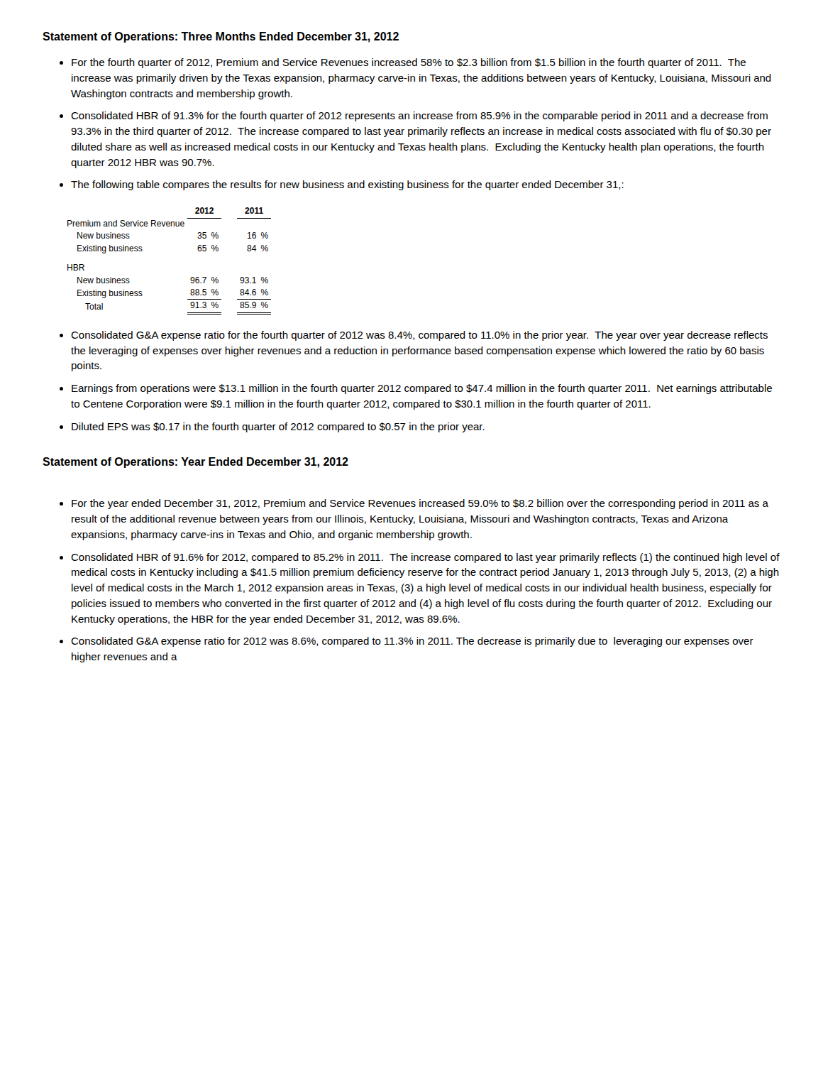Statement of Operations: Three Months Ended December 31, 2012
For the fourth quarter of 2012, Premium and Service Revenues increased 58% to $2.3 billion from $1.5 billion in the fourth quarter of 2011. The increase was primarily driven by the Texas expansion, pharmacy carve-in in Texas, the additions between years of Kentucky, Louisiana, Missouri and Washington contracts and membership growth.
Consolidated HBR of 91.3% for the fourth quarter of 2012 represents an increase from 85.9% in the comparable period in 2011 and a decrease from 93.3% in the third quarter of 2012. The increase compared to last year primarily reflects an increase in medical costs associated with flu of $0.30 per diluted share as well as increased medical costs in our Kentucky and Texas health plans. Excluding the Kentucky health plan operations, the fourth quarter 2012 HBR was 90.7%.
The following table compares the results for new business and existing business for the quarter ended December 31,:
| | 2012 | | 2011 |
| Premium and Service Revenue | | | | | |
| New business | 35 | % | | 16 | % |
| Existing business | 65 | % | | 84 | % |
| HBR | | | | | |
| New business | 96.7 | % | | 93.1 | % |
| Existing business | 88.5 | % | | 84.6 | % |
| Total | 91.3 | % | | 85.9 | % |
Consolidated G&A expense ratio for the fourth quarter of 2012 was 8.4%, compared to 11.0% in the prior year. The year over year decrease reflects the leveraging of expenses over higher revenues and a reduction in performance based compensation expense which lowered the ratio by 60 basis points.
Earnings from operations were $13.1 million in the fourth quarter 2012 compared to $47.4 million in the fourth quarter 2011. Net earnings attributable to Centene Corporation were $9.1 million in the fourth quarter 2012, compared to $30.1 million in the fourth quarter of 2011.
Diluted EPS was $0.17 in the fourth quarter of 2012 compared to $0.57 in the prior year.
Statement of Operations: Year Ended December 31, 2012
For the year ended December 31, 2012, Premium and Service Revenues increased 59.0% to $8.2 billion over the corresponding period in 2011 as a result of the additional revenue between years from our Illinois, Kentucky, Louisiana, Missouri and Washington contracts, Texas and Arizona expansions, pharmacy carve-ins in Texas and Ohio, and organic membership growth.
Consolidated HBR of 91.6% for 2012, compared to 85.2% in 2011. The increase compared to last year primarily reflects (1) the continued high level of medical costs in Kentucky including a $41.5 million premium deficiency reserve for the contract period January 1, 2013 through July 5, 2013, (2) a high level of medical costs in the March 1, 2012 expansion areas in Texas, (3) a high level of medical costs in our individual health business, especially for policies issued to members who converted in the first quarter of 2012 and (4) a high level of flu costs during the fourth quarter of 2012. Excluding our Kentucky operations, the HBR for the year ended December 31, 2012, was 89.6%.
Consolidated G&A expense ratio for 2012 was 8.6%, compared to 11.3% in 2011. The decrease is primarily due to leveraging our expenses over higher revenues and a